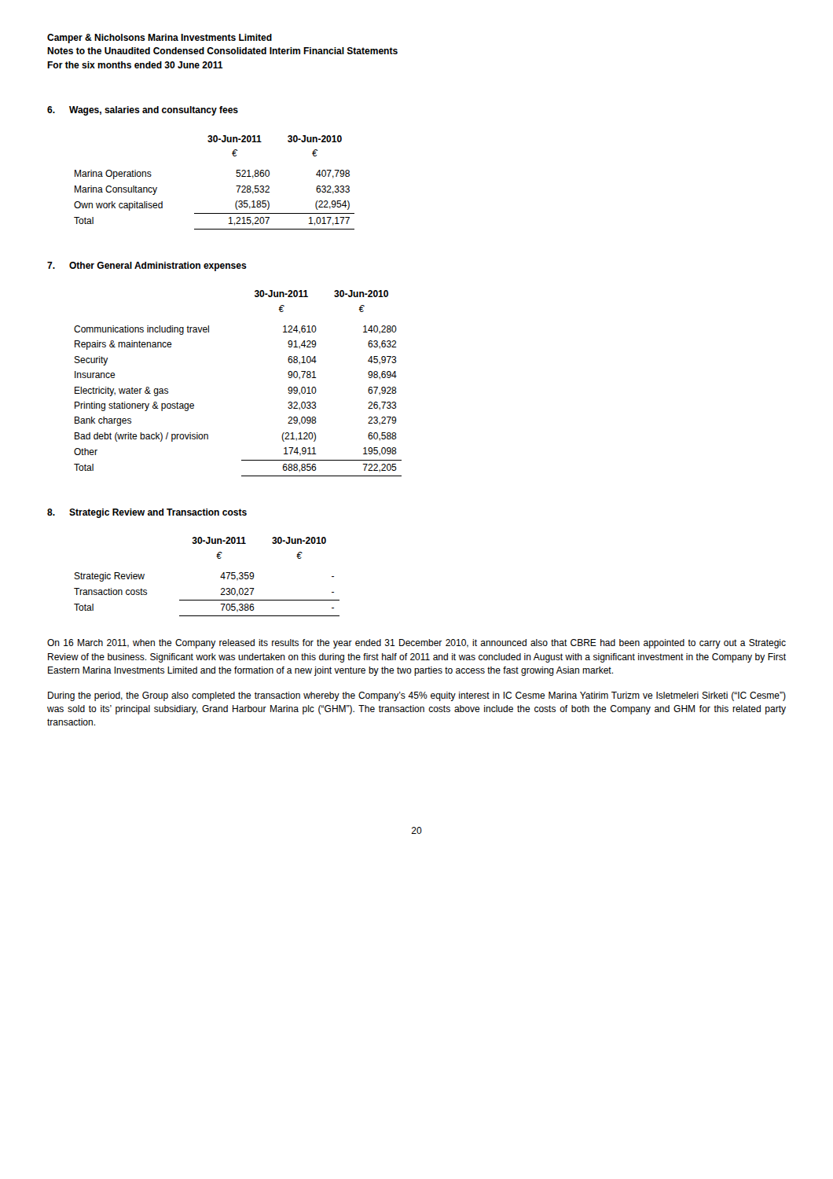Camper & Nicholsons Marina Investments Limited
Notes to the Unaudited Condensed Consolidated Interim Financial Statements
For the six months ended 30 June 2011
6. Wages, salaries and consultancy fees
| | 30-Jun-2011 | 30-Jun-2010 |
| | € | € |
| Marina Operations | 521,860 | 407,798 |
| Marina Consultancy | 728,532 | 632,333 |
| Own work capitalised | (35,185) | (22,954) |
| Total | 1,215,207 | 1,017,177 |
7. Other General Administration expenses
| | 30-Jun-2011 | 30-Jun-2010 |
| | € | € |
| Communications including travel | 124,610 | 140,280 |
| Repairs & maintenance | 91,429 | 63,632 |
| Security | 68,104 | 45,973 |
| Insurance | 90,781 | 98,694 |
| Electricity, water & gas | 99,010 | 67,928 |
| Printing stationery & postage | 32,033 | 26,733 |
| Bank charges | 29,098 | 23,279 |
| Bad debt (write back) / provision | (21,120) | 60,588 |
| Other | 174,911 | 195,098 |
| Total | 688,856 | 722,205 |
8. Strategic Review and Transaction costs
| | 30-Jun-2011 | 30-Jun-2010 |
| | € | € |
| Strategic Review | 475,359 | - |
| Transaction costs | 230,027 | - |
| Total | 705,386 | - |
On 16 March 2011, when the Company released its results for the year ended 31 December 2010, it announced also that CBRE had been appointed to carry out a Strategic Review of the business. Significant work was undertaken on this during the first half of 2011 and it was concluded in August with a significant investment in the Company by First Eastern Marina Investments Limited and the formation of a new joint venture by the two parties to access the fast growing Asian market.
During the period, the Group also completed the transaction whereby the Company’s 45% equity interest in IC Cesme Marina Yatirim Turizm ve Isletmeleri Sirketi (“IC Cesme”) was sold to its’ principal subsidiary, Grand Harbour Marina plc (“GHM”). The transaction costs above include the costs of both the Company and GHM for this related party transaction.
20